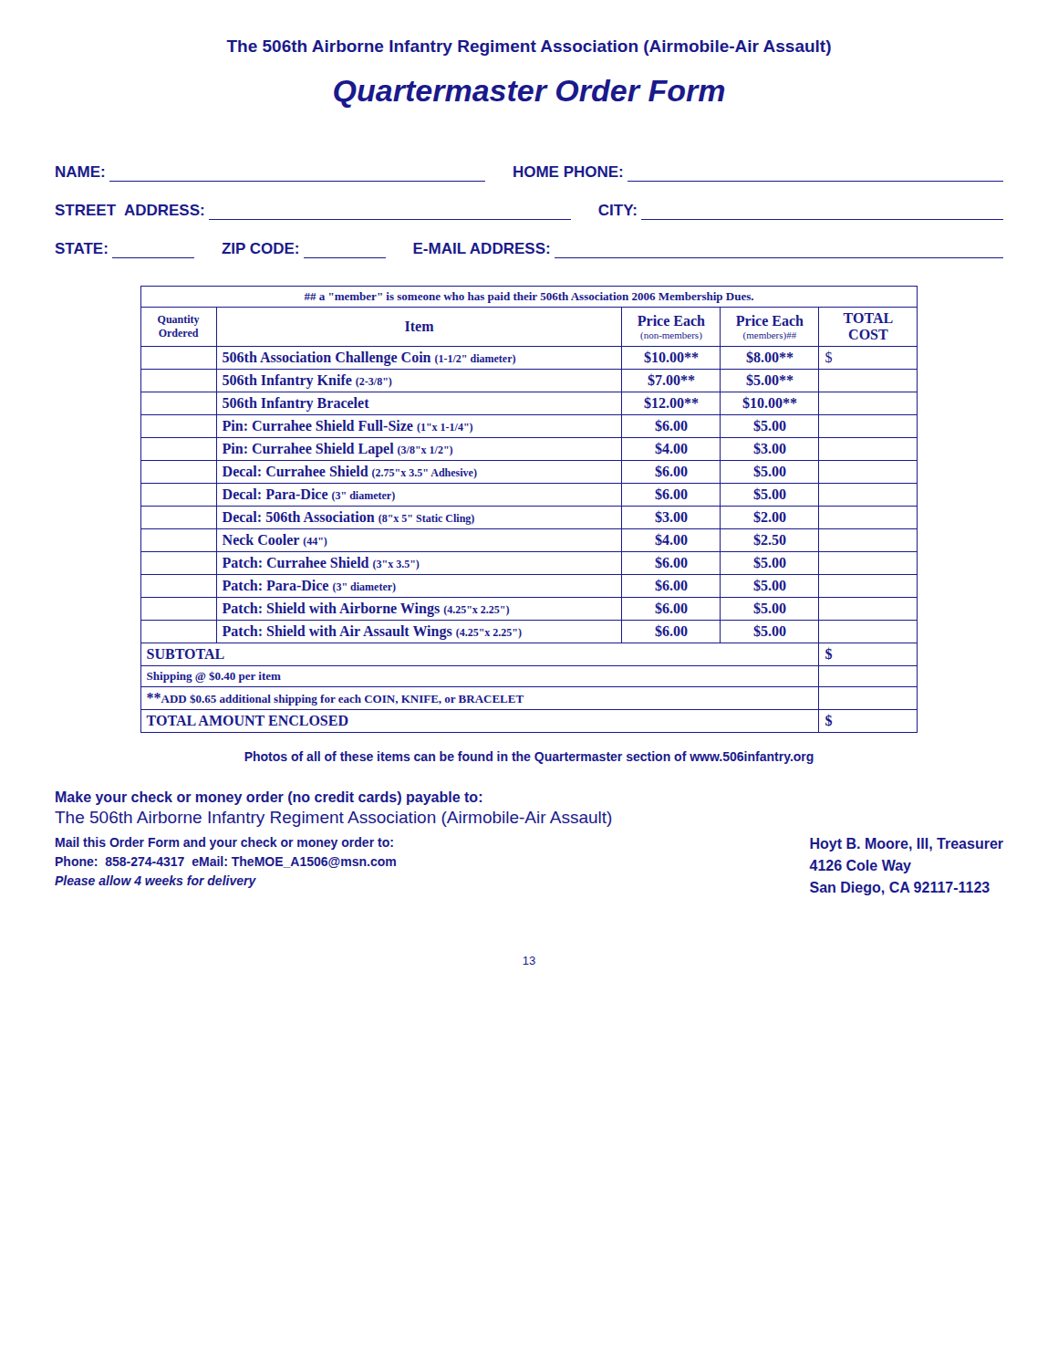The 506th Airborne Infantry Regiment Association (Airmobile-Air Assault)
Quartermaster Order Form
NAME: HOME PHONE:
STREET ADDRESS: CITY:
STATE: ZIP CODE: E-MAIL ADDRESS:
| ## a "member" is someone who has paid their 506th Association 2006 Membership Dues. |
| Quantity Ordered | Item | Price Each (non-members) | Price Each (members)## | TOTAL COST |
| | 506th Association Challenge Coin (1-1/2" diameter) | $10.00** | $8.00** | $ |
| | 506th Infantry Knife (2-3/8") | $7.00** | $5.00** | |
| | 506th Infantry Bracelet | $12.00** | $10.00** | |
| | Pin: Currahee Shield Full-Size (1"x 1-1/4") | $6.00 | $5.00 | |
| | Pin: Currahee Shield Lapel (3/8"x 1/2") | $4.00 | $3.00 | |
| | Decal: Currahee Shield (2.75"x 3.5" Adhesive) | $6.00 | $5.00 | |
| | Decal: Para-Dice (3" diameter) | $6.00 | $5.00 | |
| | Decal: 506th Association (8"x 5" Static Cling) | $3.00 | $2.00 | |
| | Neck Cooler (44") | $4.00 | $2.50 | |
| | Patch: Currahee Shield (3"x 3.5") | $6.00 | $5.00 | |
| | Patch: Para-Dice (3" diameter) | $6.00 | $5.00 | |
| | Patch: Shield with Airborne Wings (4.25"x 2.25") | $6.00 | $5.00 | |
| | Patch: Shield with Air Assault Wings (4.25"x 2.25") | $6.00 | $5.00 | |
| SUBTOTAL | $ |
| Shipping @ $0.40 per item | |
| ** ADD $0.65 additional shipping for each COIN, KNIFE, or BRACELET | |
| TOTAL AMOUNT ENCLOSED | $ |
Photos of all of these items can be found in the Quartermaster section of www.506infantry.org
Make your check or money order (no credit cards) payable to:
The 506th Airborne Infantry Regiment Association (Airmobile-Air Assault)
Mail this Order Form and your check or money order to:
Phone: 858-274-4317 eMail: TheMOE_A1506@msn.com
Please allow 4 weeks for delivery
Hoyt B. Moore, III, Treasurer
4126 Cole Way
San Diego, CA 92117-1123
13